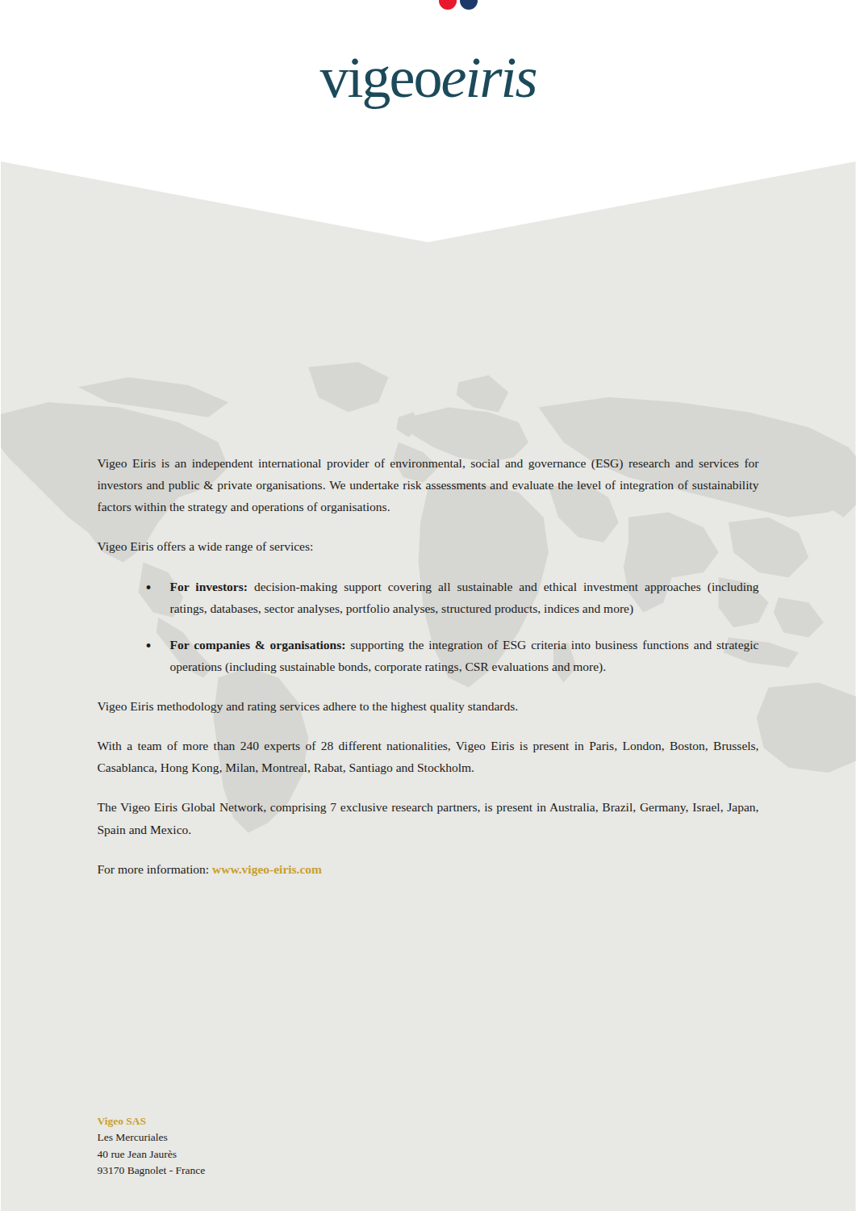vigeo eiris
Vigeo Eiris is an independent international provider of environmental, social and governance (ESG) research and services for investors and public & private organisations. We undertake risk assessments and evaluate the level of integration of sustainability factors within the strategy and operations of organisations.
Vigeo Eiris offers a wide range of services:
For investors: decision-making support covering all sustainable and ethical investment approaches (including ratings, databases, sector analyses, portfolio analyses, structured products, indices and more)
For companies & organisations: supporting the integration of ESG criteria into business functions and strategic operations (including sustainable bonds, corporate ratings, CSR evaluations and more).
Vigeo Eiris methodology and rating services adhere to the highest quality standards.
With a team of more than 240 experts of 28 different nationalities, Vigeo Eiris is present in Paris, London, Boston, Brussels, Casablanca, Hong Kong, Milan, Montreal, Rabat, Santiago and Stockholm.
The Vigeo Eiris Global Network, comprising 7 exclusive research partners, is present in Australia, Brazil, Germany, Israel, Japan, Spain and Mexico.
For more information: www.vigeo-eiris.com
Vigeo SAS
Les Mercuriales
40 rue Jean Jaurès
93170 Bagnolet - France